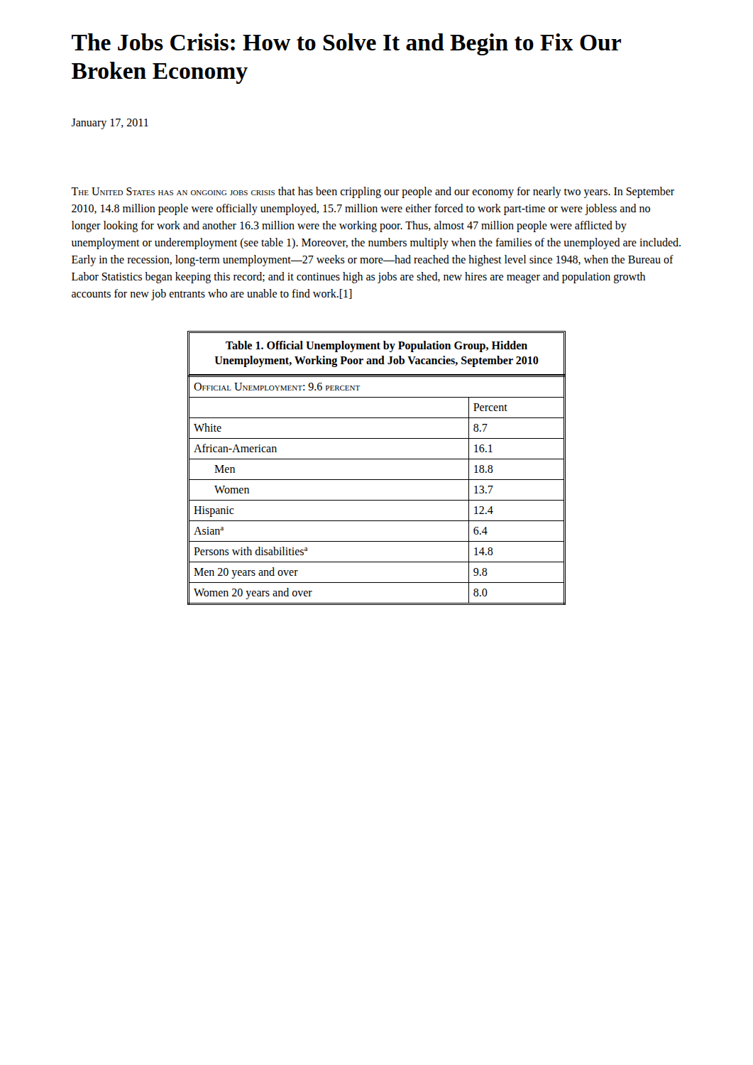The Jobs Crisis: How to Solve It and Begin to Fix Our Broken Economy
January 17, 2011
The United States has an ongoing jobs crisis that has been crippling our people and our economy for nearly two years. In September 2010, 14.8 million people were officially unemployed, 15.7 million were either forced to work part-time or were jobless and no longer looking for work and another 16.3 million were the working poor. Thus, almost 47 million people were afflicted by unemployment or underemployment (see table 1). Moreover, the numbers multiply when the families of the unemployed are included. Early in the recession, long-term unemployment—27 weeks or more—had reached the highest level since 1948, when the Bureau of Labor Statistics began keeping this record; and it continues high as jobs are shed, new hires are meager and population growth accounts for new job entrants who are unable to find work.[1]
Table 1. Official Unemployment by Population Group, Hidden Unemployment, Working Poor and Job Vacancies, September 2010
| Official Unemployment: 9.6 percent |
| | Percent |
| White | 8.7 |
| African-American | 16.1 |
| Men | 18.8 |
| Women | 13.7 |
| Hispanic | 12.4 |
| Asian a | 6.4 |
| Persons with disabilities a | 14.8 |
| Men 20 years and over | 9.8 |
| Women 20 years and over | 8.0 |